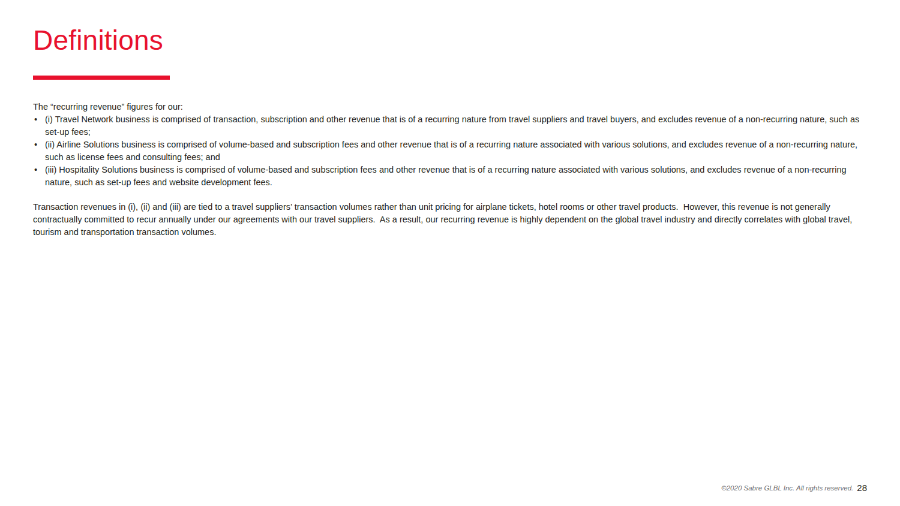Definitions
The “recurring revenue” figures for our:
(i) Travel Network business is comprised of transaction, subscription and other revenue that is of a recurring nature from travel suppliers and travel buyers, and excludes revenue of a non-recurring nature, such as set-up fees;
(ii) Airline Solutions business is comprised of volume-based and subscription fees and other revenue that is of a recurring nature associated with various solutions, and excludes revenue of a non-recurring nature, such as license fees and consulting fees; and
(iii) Hospitality Solutions business is comprised of volume-based and subscription fees and other revenue that is of a recurring nature associated with various solutions, and excludes revenue of a non-recurring nature, such as set-up fees and website development fees.
Transaction revenues in (i), (ii) and (iii) are tied to a travel suppliers’ transaction volumes rather than unit pricing for airplane tickets, hotel rooms or other travel products. However, this revenue is not generally contractually committed to recur annually under our agreements with our travel suppliers. As a result, our recurring revenue is highly dependent on the global travel industry and directly correlates with global travel, tourism and transportation transaction volumes.
©2020 Sabre GLBL Inc. All rights reserved.28